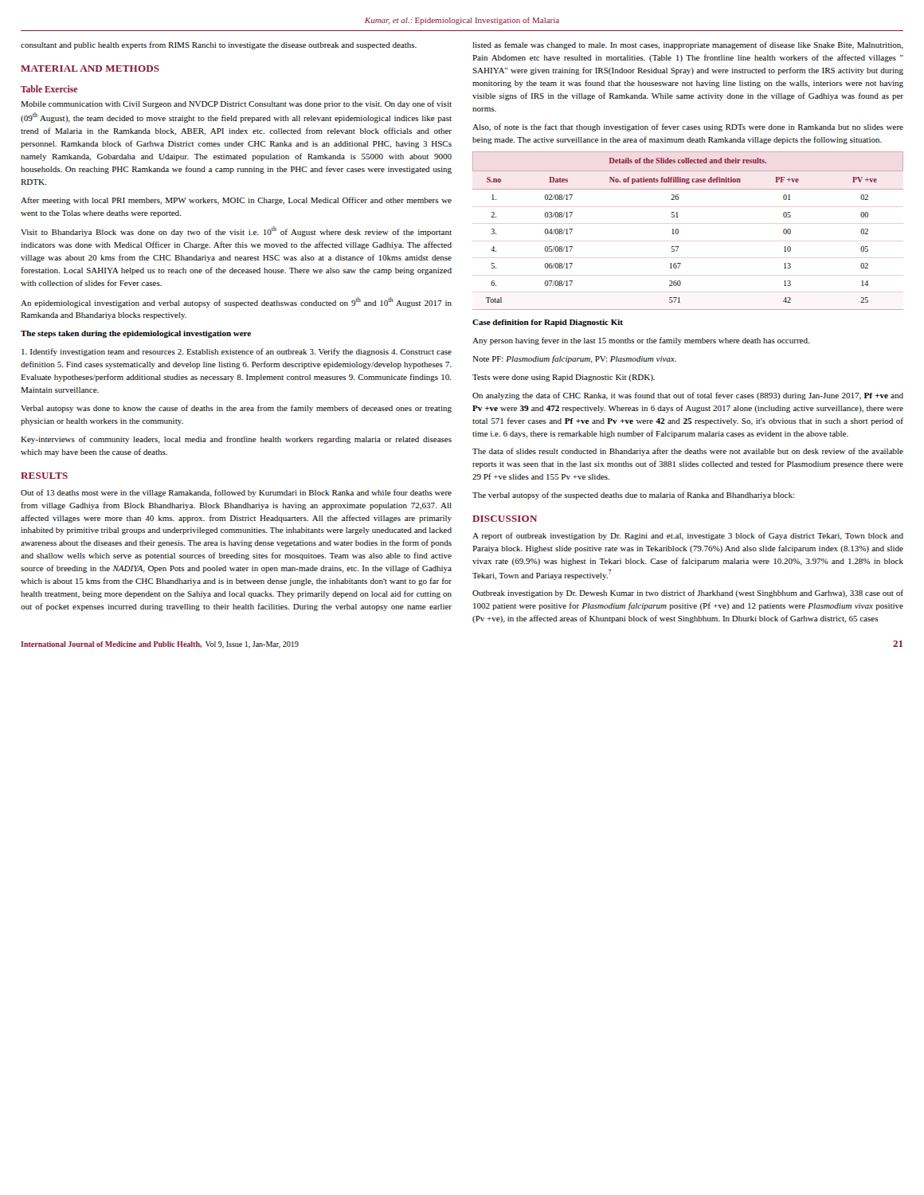Kumar, et al.: Epidemiological Investigation of Malaria
consultant and public health experts from RIMS Ranchi to investigate the disease outbreak and suspected deaths.
Material and Methods
Table Exercise
Mobile communication with Civil Surgeon and NVDCP District Consultant was done prior to the visit. On day one of visit (09th August), the team decided to move straight to the field prepared with all relevant epidemiological indices like past trend of Malaria in the Ramkanda block, ABER, API index etc. collected from relevant block officials and other personnel. Ramkanda block of Garhwa District comes under CHC Ranka and is an additional PHC, having 3 HSCs namely Ramkanda, Gobardaha and Udaipur. The estimated population of Ramkanda is 55000 with about 9000 households. On reaching PHC Ramkanda we found a camp running in the PHC and fever cases were investigated using RDTK.
After meeting with local PRI members, MPW workers, MOIC in Charge, Local Medical Officer and other members we went to the Tolas where deaths were reported.
Visit to Bhandariya Block was done on day two of the visit i.e. 10th of August where desk review of the important indicators was done with Medical Officer in Charge. After this we moved to the affected village Gadhiya. The affected village was about 20 kms from the CHC Bhandariya and nearest HSC was also at a distance of 10kms amidst dense forestation. Local SAHIYA helped us to reach one of the deceased house. There we also saw the camp being organized with collection of slides for Fever cases.
An epidemiological investigation and verbal autopsy of suspected deathswas conducted on 9th and 10th August 2017 in Ramkanda and Bhandariya blocks respectively.
The steps taken during the epidemiological investigation were
1. Identify investigation team and resources 2. Establish existence of an outbreak 3. Verify the diagnosis 4. Construct case definition 5. Find cases systematically and develop line listing 6. Perform descriptive epidemiology/develop hypotheses 7. Evaluate hypotheses/perform additional studies as necessary 8. Implement control measures 9. Communicate findings 10. Maintain surveillance.
Verbal autopsy was done to know the cause of deaths in the area from the family members of deceased ones or treating physician or health workers in the community.
Key-interviews of community leaders, local media and frontline health workers regarding malaria or related diseases which may have been the cause of deaths.
Results
Out of 13 deaths most were in the village Ramakanda, followed by Kurumdari in Block Ranka and while four deaths were from village Gadhiya from Block Bhandhariya. Block Bhandhariya is having an approximate population 72,637. All affected villages were more than 40 kms. approx. from District Headquarters. All the affected villages are primarily inhabited by primitive tribal groups and underprivileged communities. The inhabitants were largely uneducated and lacked awareness about the diseases and their genesis. The area is having dense vegetations and water bodies in the form of ponds and shallow wells which serve as potential sources of breeding sites for mosquitoes. Team was also able to find active source of breeding in the NADIYA, Open Pots and pooled water in open man-made drains, etc. In the village of Gadhiya which is about 15 kms from the CHC Bhandhariya and is in between dense jungle, the inhabitants don't want to go far for health treatment, being more dependent on the Sahiya and local quacks. They primarily depend on local aid for cutting on out of pocket expenses incurred during travelling to their health facilities. During the verbal autopsy one name earlier listed as female was changed to male. In most cases, inappropriate management of disease like Snake Bite, Malnutrition, Pain Abdomen etc have resulted in mortalities. (Table 1) The frontline line health workers of the affected villages " SAHIYA" were given training for IRS(Indoor Residual Spray) and were instructed to perform the IRS activity but during monitoring by the team it was found that the housesware not having line listing on the walls, interiors were not having visible signs of IRS in the village of Ramkanda. While same activity done in the village of Gadhiya was found as per norms.
Also, of note is the fact that though investigation of fever cases using RDTs were done in Ramkanda but no slides were being made. The active surveillance in the area of maximum death Ramkanda village depicts the following situation.
Details of the Slides collected and their results.
| S.no | Dates | No. of patients fulfilling case definition | PF +ve | PV +ve |
| --- | --- | --- | --- | --- |
| 1. | 02/08/17 | 26 | 01 | 02 |
| 2. | 03/08/17 | 51 | 05 | 00 |
| 3. | 04/08/17 | 10 | 00 | 02 |
| 4. | 05/08/17 | 57 | 10 | 05 |
| 5. | 06/08/17 | 167 | 13 | 02 |
| 6. | 07/08/17 | 260 | 13 | 14 |
| Total | | 571 | 42 | 25 |
Case definition for Rapid Diagnostic Kit
Any person having fever in the last 15 months or the family members where death has occurred.
Note PF: Plasmodium falciparum, PV: Plasmodium vivax.
Tests were done using Rapid Diagnostic Kit (RDK).
On analyzing the data of CHC Ranka, it was found that out of total fever cases (8893) during Jan-June 2017, Pf +ve and Pv +ve were 39 and 472 respectively. Whereas in 6 days of August 2017 alone (including active surveillance), there were total 571 fever cases and Pf +ve and Pv +ve were 42 and 25 respectively. So, it's obvious that in such a short period of time i.e. 6 days, there is remarkable high number of Falciparum malaria cases as evident in the above table.
The data of slides result conducted in Bhandariya after the deaths were not available but on desk review of the available reports it was seen that in the last six months out of 3881 slides collected and tested for Plasmodium presence there were 29 Pf +ve slides and 155 Pv +ve slides.
The verbal autopsy of the suspected deaths due to malaria of Ranka and Bhandhariya block:
Discussion
A report of outbreak investigation by Dr. Ragini and et.al, investigate 3 block of Gaya district Tekari, Town block and Paraiya block. Highest slide positive rate was in Tekariblock (79.76%) And also slide falciparum index (8.13%) and slide vivax rate (69.9%) was highest in Tekari block. Case of falciparum malaria were 10.20%, 3.97% and 1.28% in block Tekari, Town and Pariaya respectively.7
Outbreak investigation by Dr. Dewesh Kumar in two district of Jharkhand (west Singhbhum and Garhwa), 338 case out of 1002 patient were positive for Plasmodium falciparum positive (Pf +ve) and 12 patients were Plasmodium vivax positive (Pv +ve), in the affected areas of Khuntpani block of west Singhbhum. In Dhurki block of Garhwa district, 65 cases
International Journal of Medicine and Public Health, Vol 9, Issue 1, Jan-Mar, 2019 21